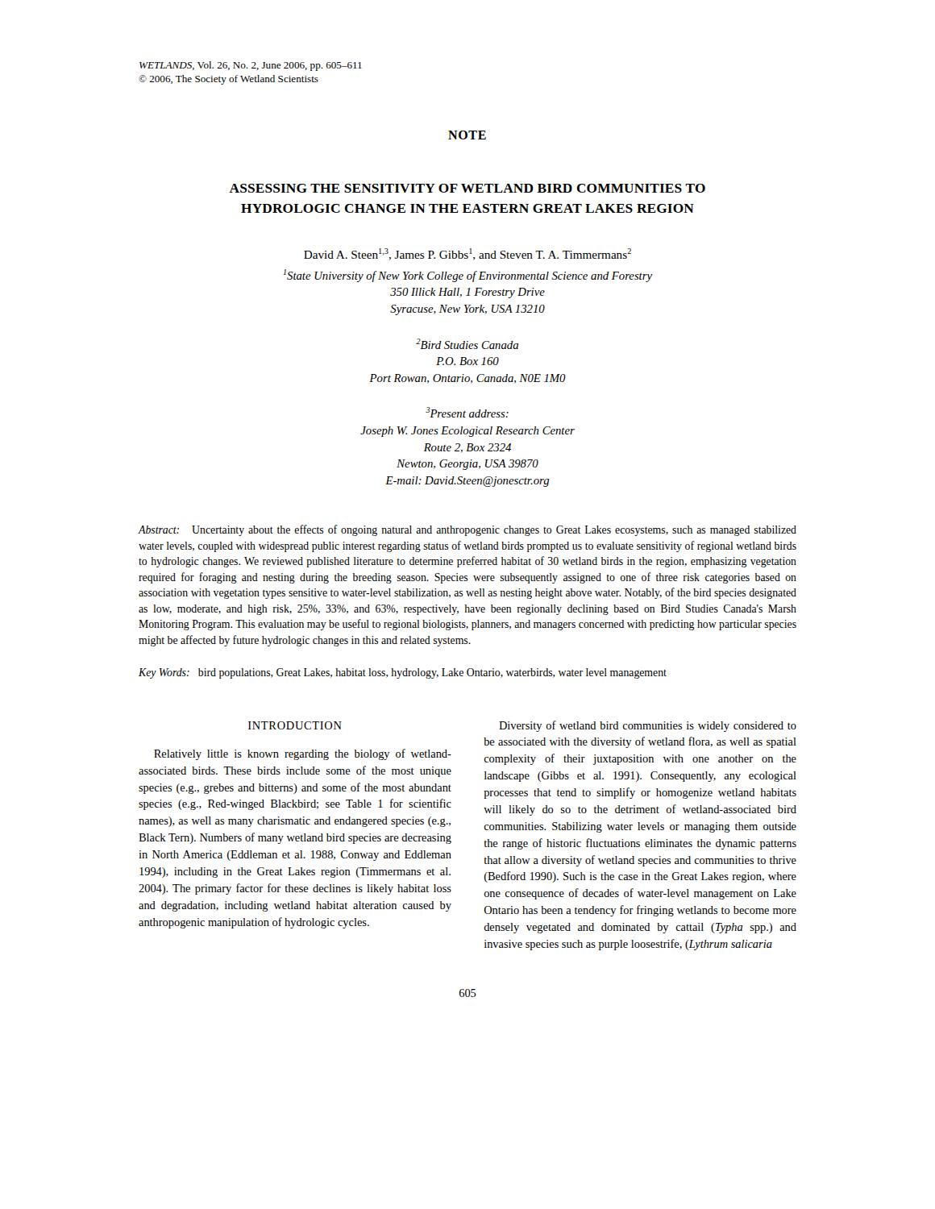WETLANDS, Vol. 26, No. 2, June 2006, pp. 605–611
© 2006, The Society of Wetland Scientists
NOTE
ASSESSING THE SENSITIVITY OF WETLAND BIRD COMMUNITIES TO
HYDROLOGIC CHANGE IN THE EASTERN GREAT LAKES REGION
David A. Steen1,3, James P. Gibbs1, and Steven T. A. Timmermans2
1State University of New York College of Environmental Science and Forestry
350 Illick Hall, 1 Forestry Drive
Syracuse, New York, USA 13210
2Bird Studies Canada
P.O. Box 160
Port Rowan, Ontario, Canada, N0E 1M0
3Present address:
Joseph W. Jones Ecological Research Center
Route 2, Box 2324
Newton, Georgia, USA 39870
E-mail: David.Steen@jonesctr.org
Abstract: Uncertainty about the effects of ongoing natural and anthropogenic changes to Great Lakes ecosystems, such as managed stabilized water levels, coupled with widespread public interest regarding status of wetland birds prompted us to evaluate sensitivity of regional wetland birds to hydrologic changes. We reviewed published literature to determine preferred habitat of 30 wetland birds in the region, emphasizing vegetation required for foraging and nesting during the breeding season. Species were subsequently assigned to one of three risk categories based on association with vegetation types sensitive to water-level stabilization, as well as nesting height above water. Notably, of the bird species designated as low, moderate, and high risk, 25%, 33%, and 63%, respectively, have been regionally declining based on Bird Studies Canada's Marsh Monitoring Program. This evaluation may be useful to regional biologists, planners, and managers concerned with predicting how particular species might be affected by future hydrologic changes in this and related systems.
Key Words: bird populations, Great Lakes, habitat loss, hydrology, Lake Ontario, waterbirds, water level management
INTRODUCTION
Relatively little is known regarding the biology of wetland-associated birds. These birds include some of the most unique species (e.g., grebes and bitterns) and some of the most abundant species (e.g., Red-winged Blackbird; see Table 1 for scientific names), as well as many charismatic and endangered species (e.g., Black Tern). Numbers of many wetland bird species are decreasing in North America (Eddleman et al. 1988, Conway and Eddleman 1994), including in the Great Lakes region (Timmermans et al. 2004). The primary factor for these declines is likely habitat loss and degradation, including wetland habitat alteration caused by anthropogenic manipulation of hydrologic cycles.
Diversity of wetland bird communities is widely considered to be associated with the diversity of wetland flora, as well as spatial complexity of their juxtaposition with one another on the landscape (Gibbs et al. 1991). Consequently, any ecological processes that tend to simplify or homogenize wetland habitats will likely do so to the detriment of wetland-associated bird communities. Stabilizing water levels or managing them outside the range of historic fluctuations eliminates the dynamic patterns that allow a diversity of wetland species and communities to thrive (Bedford 1990). Such is the case in the Great Lakes region, where one consequence of decades of water-level management on Lake Ontario has been a tendency for fringing wetlands to become more densely vegetated and dominated by cattail (Typha spp.) and invasive species such as purple loosestrife, (Lythrum salicaria
605